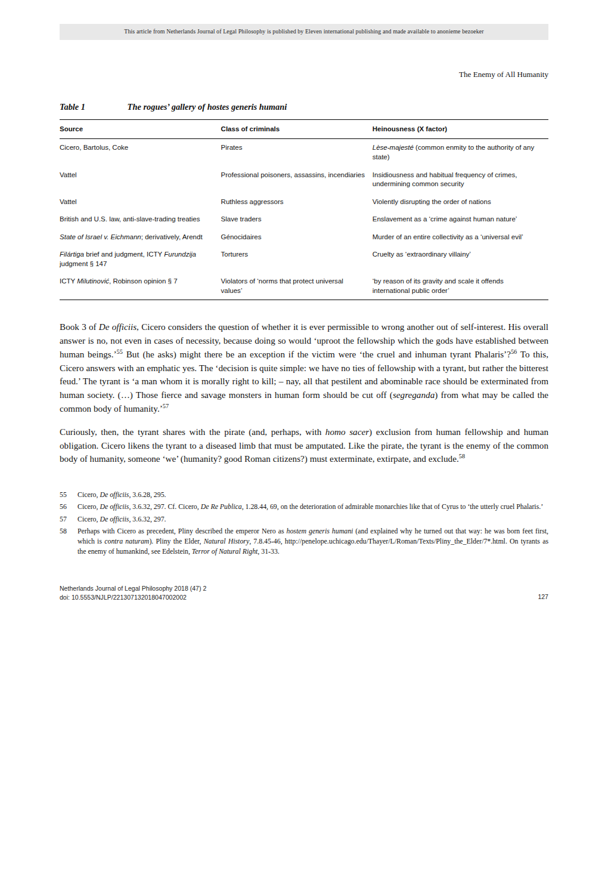This article from Netherlands Journal of Legal Philosophy is published by Eleven international publishing and made available to anonieme bezoeker
The Enemy of All Humanity
Table 1 The rogues’ gallery of hostes generis humani
| Source | Class of criminals | Heinousness (X factor) |
| --- | --- | --- |
| Cicero, Bartolus, Coke | Pirates | Lèse-majesté (common enmity to the authority of any state) |
| Vattel | Professional poisoners, assassins, incendiaries | Insidiousness and habitual frequency of crimes, undermining common security |
| Vattel | Ruthless aggressors | Violently disrupting the order of nations |
| British and U.S. law, anti-slave-trading treaties | Slave traders | Enslavement as a ‘crime against human nature’ |
| State of Israel v. Eichmann ; derivatively, Arendt | Génocidaires | Murder of an entire collectivity as a ‘universal evil’ |
| Filártiga brief and judgment, ICTY Furundzija judgment § 147 | Torturers | Cruelty as ‘extraordinary villainy’ |
| ICTY Milutinović , Robinson opinion § 7 | Violators of ‘norms that protect universal values’ | ‘by reason of its gravity and scale it offends international public order’ |
Book 3 of De officiis, Cicero considers the question of whether it is ever permissible to wrong another out of self-interest. His overall answer is no, not even in cases of necessity, because doing so would ‘uproot the fellowship which the gods have established between human beings.’55 But (he asks) might there be an exception if the victim were ‘the cruel and inhuman tyrant Phalaris’?56 To this, Cicero answers with an emphatic yes. The ‘decision is quite simple: we have no ties of fellowship with a tyrant, but rather the bitterest feud.’ The tyrant is ‘a man whom it is morally right to kill; – nay, all that pestilent and abominable race should be exterminated from human society. (…) Those fierce and savage monsters in human form should be cut off (segreganda) from what may be called the common body of humanity.’57
Curiously, then, the tyrant shares with the pirate (and, perhaps, with homo sacer) exclusion from human fellowship and human obligation. Cicero likens the tyrant to a diseased limb that must be amputated. Like the pirate, the tyrant is the enemy of the common body of humanity, someone ‘we’ (humanity? good Roman citizens?) must exterminate, extirpate, and exclude.58
55 Cicero, De officiis, 3.6.28, 295.
56 Cicero, De officiis, 3.6.32, 297. Cf. Cicero, De Re Publica, 1.28.44, 69, on the deterioration of admirable monarchies like that of Cyrus to ‘the utterly cruel Phalaris.’
57 Cicero, De officiis, 3.6.32, 297.
58 Perhaps with Cicero as precedent, Pliny described the emperor Nero as hostem generis humani (and explained why he turned out that way: he was born feet first, which is contra naturam). Pliny the Elder, Natural History, 7.8.45-46, http://penelope.uchicago.edu/Thayer/L/Roman/Texts/Pliny_the_Elder/7*.html. On tyrants as the enemy of humankind, see Edelstein, Terror of Natural Right, 31-33.
Netherlands Journal of Legal Philosophy 2018 (47) 2
doi: 10.5553/NJLP/221307132018047002002
127